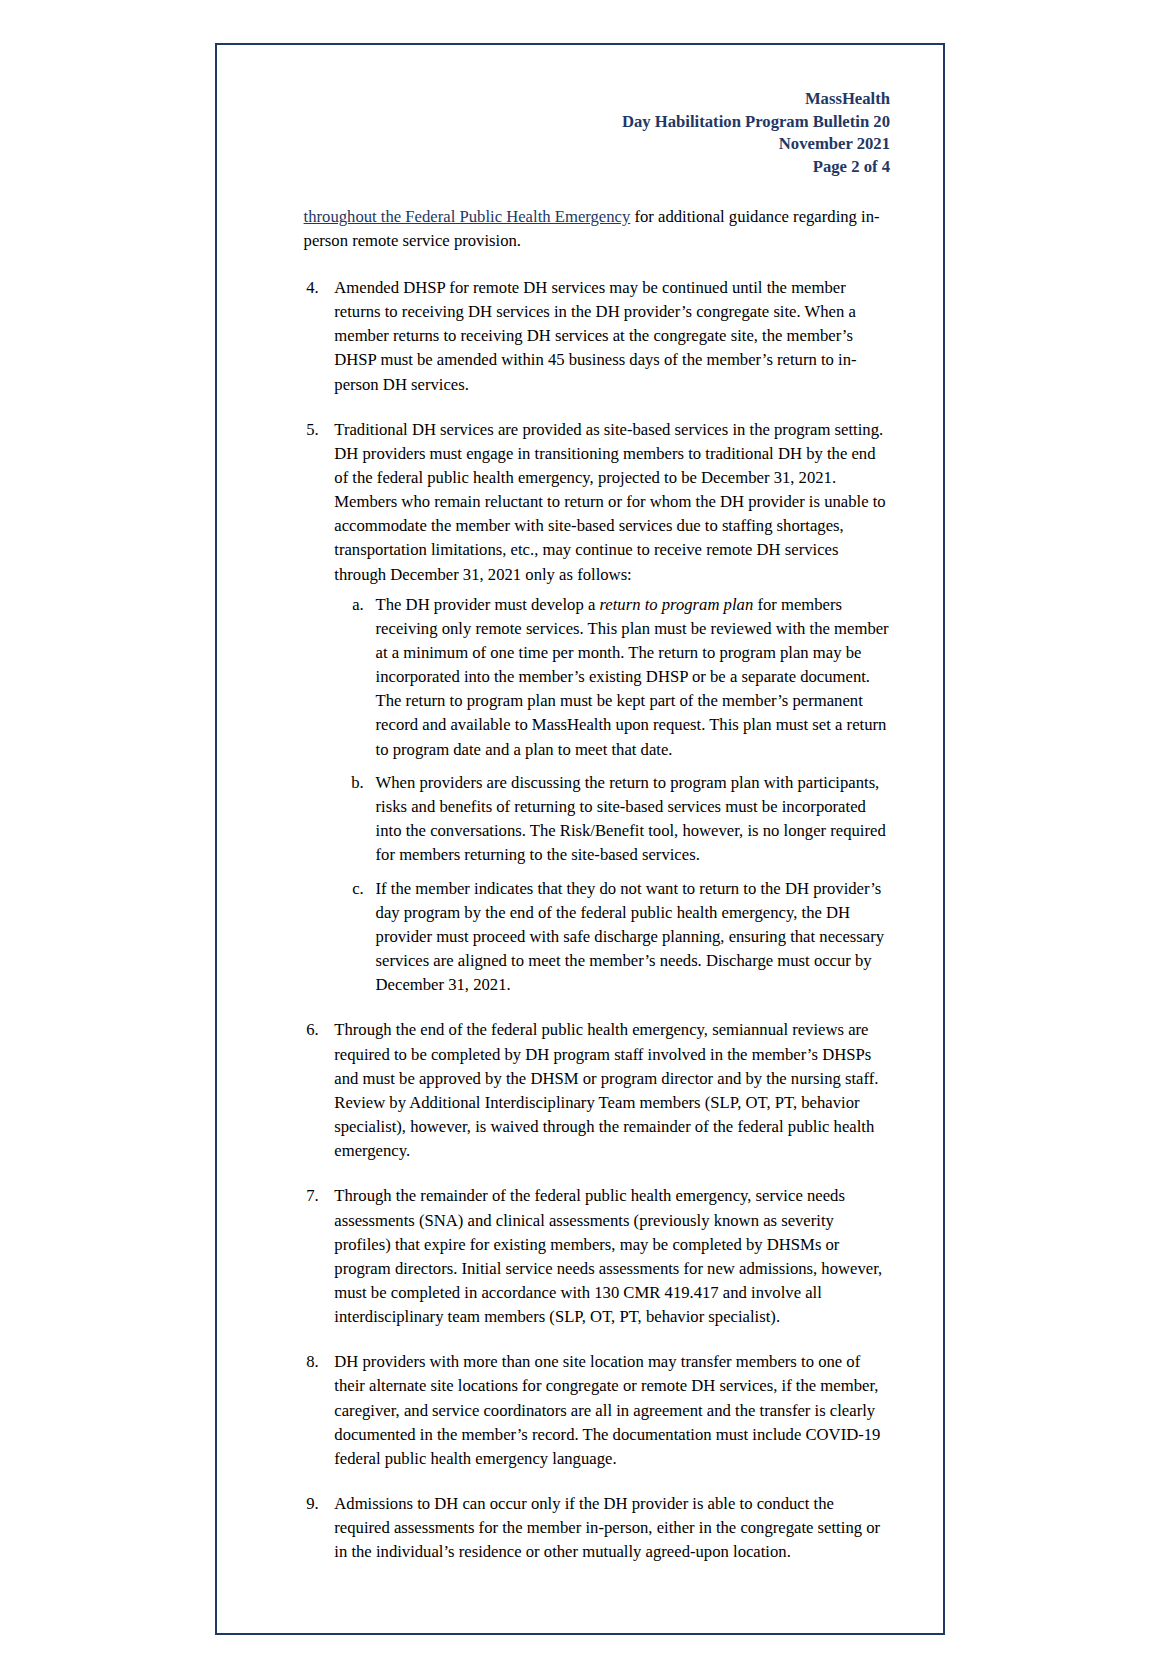MassHealth Day Habilitation Program Bulletin 20 November 2021 Page 2 of 4
throughout the Federal Public Health Emergency for additional guidance regarding in-person remote service provision.
Amended DHSP for remote DH services may be continued until the member returns to receiving DH services in the DH provider’s congregate site. When a member returns to receiving DH services at the congregate site, the member’s DHSP must be amended within 45 business days of the member’s return to in-person DH services.
Traditional DH services are provided as site-based services in the program setting. DH providers must engage in transitioning members to traditional DH by the end of the federal public health emergency, projected to be December 31, 2021. Members who remain reluctant to return or for whom the DH provider is unable to accommodate the member with site-based services due to staffing shortages, transportation limitations, etc., may continue to receive remote DH services through December 31, 2021 only as follows:
The DH provider must develop a return to program plan for members receiving only remote services. This plan must be reviewed with the member at a minimum of one time per month. The return to program plan may be incorporated into the member’s existing DHSP or be a separate document. The return to program plan must be kept part of the member’s permanent record and available to MassHealth upon request. This plan must set a return to program date and a plan to meet that date.
When providers are discussing the return to program plan with participants, risks and benefits of returning to site-based services must be incorporated into the conversations. The Risk/Benefit tool, however, is no longer required for members returning to the site-based services.
If the member indicates that they do not want to return to the DH provider’s day program by the end of the federal public health emergency, the DH provider must proceed with safe discharge planning, ensuring that necessary services are aligned to meet the member’s needs. Discharge must occur by December 31, 2021.
Through the end of the federal public health emergency, semiannual reviews are required to be completed by DH program staff involved in the member’s DHSPs and must be approved by the DHSM or program director and by the nursing staff. Review by Additional Interdisciplinary Team members (SLP, OT, PT, behavior specialist), however, is waived through the remainder of the federal public health emergency.
Through the remainder of the federal public health emergency, service needs assessments (SNA) and clinical assessments (previously known as severity profiles) that expire for existing members, may be completed by DHSMs or program directors. Initial service needs assessments for new admissions, however, must be completed in accordance with 130 CMR 419.417 and involve all interdisciplinary team members (SLP, OT, PT, behavior specialist).
DH providers with more than one site location may transfer members to one of their alternate site locations for congregate or remote DH services, if the member, caregiver, and service coordinators are all in agreement and the transfer is clearly documented in the member’s record. The documentation must include COVID-19 federal public health emergency language.
Admissions to DH can occur only if the DH provider is able to conduct the required assessments for the member in-person, either in the congregate setting or in the individual’s residence or other mutually agreed-upon location.